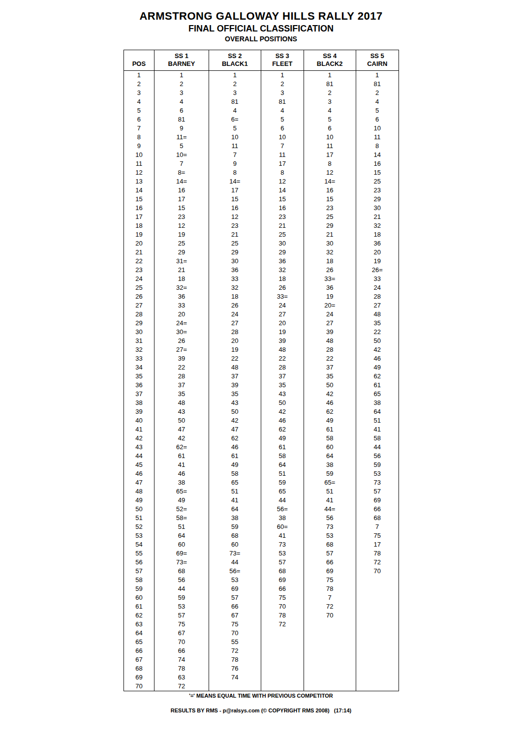ARMSTRONG GALLOWAY HILLS RALLY 2017
FINAL OFFICIAL CLASSIFICATION
OVERALL POSITIONS
| POS | SS 1 BARNEY | SS 2 BLACK1 | SS 3 FLEET | SS 4 BLACK2 | SS 5 CAIRN |
| --- | --- | --- | --- | --- | --- |
| 1 | 1 | 1 | 1 | 1 | 1 |
| 2 | 2 | 2 | 2 | 81 | 81 |
| 3 | 3 | 3 | 3 | 2 | 2 |
| 4 | 4 | 81 | 81 | 3 | 4 |
| 5 | 6 | 4 | 4 | 4 | 5 |
| 6 | 81 | 6= | 5 | 5 | 6 |
| 7 | 9 | 5 | 6 | 6 | 10 |
| 8 | 11= | 10 | 10 | 10 | 11 |
| 9 | 5 | 11 | 7 | 11 | 8 |
| 10 | 10= | 7 | 11 | 17 | 14 |
| 11 | 7 | 9 | 17 | 8 | 16 |
| 12 | 8= | 8 | 8 | 12 | 15 |
| 13 | 14= | 14= | 12 | 14= | 25 |
| 14 | 16 | 17 | 14 | 16 | 23 |
| 15 | 17 | 15 | 15 | 15 | 29 |
| 16 | 15 | 16 | 16 | 23 | 30 |
| 17 | 23 | 12 | 23 | 25 | 21 |
| 18 | 12 | 23 | 21 | 29 | 32 |
| 19 | 19 | 21 | 25 | 21 | 18 |
| 20 | 25 | 25 | 30 | 30 | 36 |
| 21 | 29 | 29 | 29 | 32 | 20 |
| 22 | 31= | 30 | 36 | 18 | 19 |
| 23 | 21 | 36 | 32 | 26 | 26= |
| 24 | 18 | 33 | 18 | 33= | 33 |
| 25 | 32= | 32 | 26 | 36 | 24 |
| 26 | 36 | 18 | 33= | 19 | 28 |
| 27 | 33 | 26 | 24 | 20= | 27 |
| 28 | 20 | 24 | 27 | 24 | 48 |
| 29 | 24= | 27 | 20 | 27 | 35 |
| 30 | 30= | 28 | 19 | 39 | 22 |
| 31 | 26 | 20 | 39 | 48 | 50 |
| 32 | 27= | 19 | 48 | 28 | 42 |
| 33 | 39 | 22 | 22 | 22 | 46 |
| 34 | 22 | 48 | 28 | 37 | 49 |
| 35 | 28 | 37 | 37 | 35 | 62 |
| 36 | 37 | 39 | 35 | 50 | 61 |
| 37 | 35 | 35 | 43 | 42 | 65 |
| 38 | 48 | 43 | 50 | 46 | 38 |
| 39 | 43 | 50 | 42 | 62 | 64 |
| 40 | 50 | 42 | 46 | 49 | 51 |
| 41 | 47 | 47 | 62 | 61 | 41 |
| 42 | 42 | 62 | 49 | 58 | 58 |
| 43 | 62= | 46 | 61 | 60 | 44 |
| 44 | 61 | 61 | 58 | 64 | 56 |
| 45 | 41 | 49 | 64 | 38 | 59 |
| 46 | 46 | 58 | 51 | 59 | 53 |
| 47 | 38 | 65 | 59 | 65= | 73 |
| 48 | 65= | 51 | 65 | 51 | 57 |
| 49 | 49 | 41 | 44 | 41 | 69 |
| 50 | 52= | 64 | 56= | 44= | 66 |
| 51 | 58= | 38 | 38 | 56 | 68 |
| 52 | 51 | 59 | 60= | 73 | 7 |
| 53 | 64 | 68 | 41 | 53 | 75 |
| 54 | 60 | 60 | 73 | 68 | 17 |
| 55 | 69= | 73= | 53 | 57 | 78 |
| 56 | 73= | 44 | 57 | 66 | 72 |
| 57 | 68 | 56= | 68 | 69 | 70 |
| 58 | 56 | 53 | 69 | 75 | |
| 59 | 44 | 69 | 66 | 78 | |
| 60 | 59 | 57 | 75 | 7 | |
| 61 | 53 | 66 | 70 | 72 | |
| 62 | 57 | 67 | 78 | 70 | |
| 63 | 75 | 75 | 72 | | |
| 64 | 67 | 70 | | | |
| 65 | 70 | 55 | | | |
| 66 | 66 | 72 | | | |
| 67 | 74 | 78 | | | |
| 68 | 78 | 76 | | | |
| 69 | 63 | 74 | | | |
| 70 | 72 | | | | |
'=' MEANS EQUAL TIME WITH PREVIOUS COMPETITOR
RESULTS BY RMS - p@ralsys.com (© COPYRIGHT RMS 2008) (17:14)